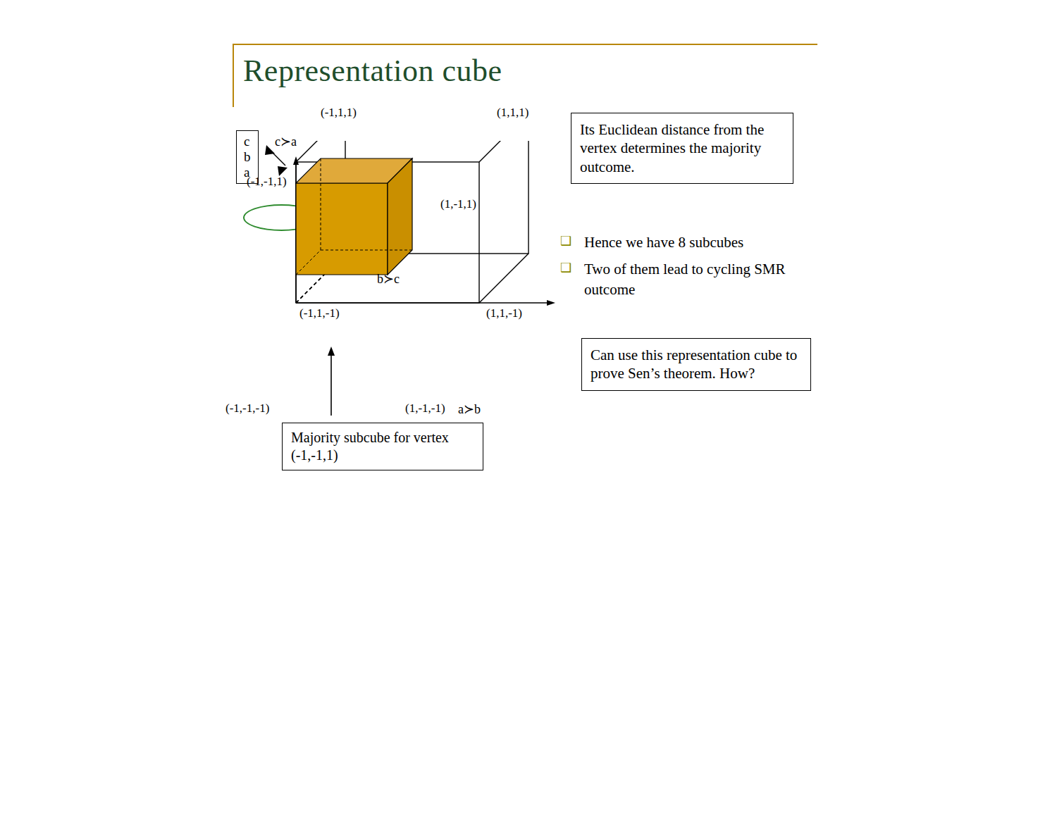Representation cube
c
b
a
(-1,1,1) (1,1,1) (-1,-1,1) (1,-1,1) (-1,1,-1) (1,1,-1) (-1,-1,-1) (1,-1,-1) c≻a a≻b b≻c
Its Euclidean distance from the vertex determines the majority outcome.
Hence we have 8 subcubes
Two of them lead to cycling SMR outcome
Can use this representation cube to prove Sen’s theorem. How?
Majority subcube for vertex (-1,-1,1)